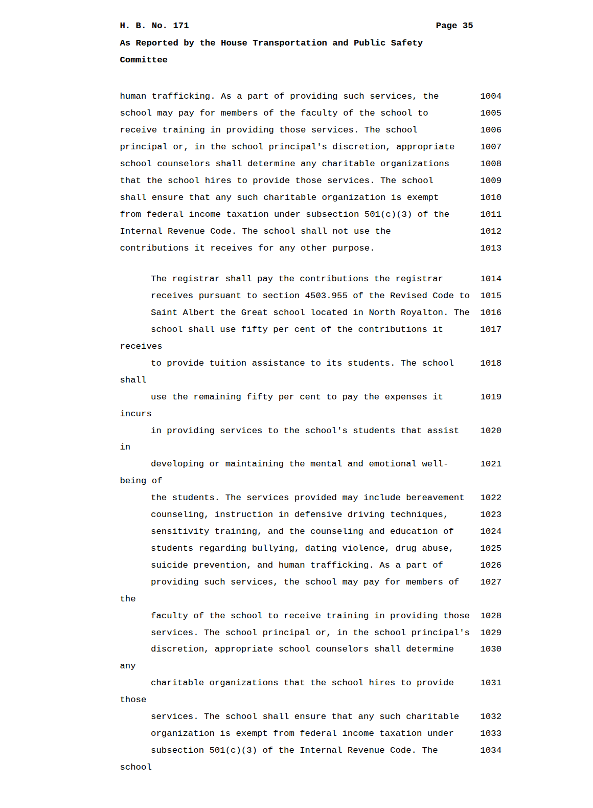H. B. No. 171 Page 35
As Reported by the House Transportation and Public Safety Committee
human trafficking. As a part of providing such services, the school may pay for members of the faculty of the school to receive training in providing those services. The school principal or, in the school principal's discretion, appropriate school counselors shall determine any charitable organizations that the school hires to provide those services. The school shall ensure that any such charitable organization is exempt from federal income taxation under subsection 501(c)(3) of the Internal Revenue Code. The school shall not use the contributions it receives for any other purpose.
The registrar shall pay the contributions the registrar receives pursuant to section 4503.955 of the Revised Code to Saint Albert the Great school located in North Royalton. The school shall use fifty per cent of the contributions it receives to provide tuition assistance to its students. The school shall use the remaining fifty per cent to pay the expenses it incurs in providing services to the school's students that assist in developing or maintaining the mental and emotional well-being of the students. The services provided may include bereavement counseling, instruction in defensive driving techniques, sensitivity training, and the counseling and education of students regarding bullying, dating violence, drug abuse, suicide prevention, and human trafficking. As a part of providing such services, the school may pay for members of the faculty of the school to receive training in providing those services. The school principal or, in the school principal's discretion, appropriate school counselors shall determine any charitable organizations that the school hires to provide those services. The school shall ensure that any such charitable organization is exempt from federal income taxation under subsection 501(c)(3) of the Internal Revenue Code. The school